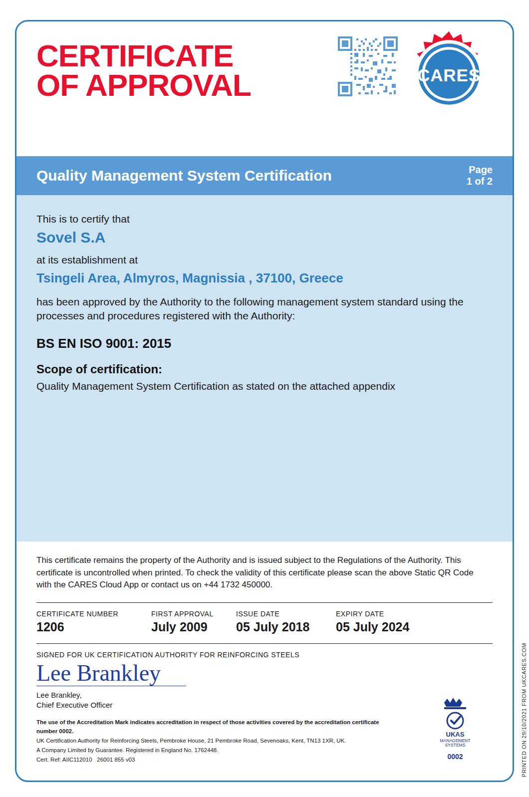PRINTED ON 29/10/2021 FROM UKCARES.COM
Certificate
of Approval
CARES
Quality Management System Certification
Page
1 of 2
This is to certify that
Sovel S.A
at its establishment at
Tsingeli Area, Almyros, Magnissia , 37100, Greece
has been approved by the Authority to the following management system standard using the processes and procedures registered with the Authority:
BS EN ISO 9001: 2015
Scope of certification:
Quality Management System Certification as stated on the attached appendix
This certificate remains the property of the Authority and is issued subject to the Regulations of the Authority. This certificate is uncontrolled when printed. To check the validity of this certificate please scan the above Static QR Code with the CARES Cloud App or contact us on +44 1732 450000.
Certificate Number
1206
First Approval
July 2009
Issue Date
05 July 2018
Expiry Date
05 July 2024
Signed for UK Certification Authority for Reinforcing Steels
Lee Brankley
Lee Brankley,
Chief Executive Officer
The use of the Accreditation Mark indicates accreditation in respect of those activities covered by the accreditation certificate number 0002.
UK Certification Authority for Reinforcing Steels, Pembroke House, 21 Pembroke Road, Sevenoaks, Kent, TN13 1XR, UK.
A Company Limited by Guarantee. Registered in England No. 1762448.
Cert. Ref: AIIC112010 26001 855 v03
UKAS MANAGEMENT SYSTEMS
0002